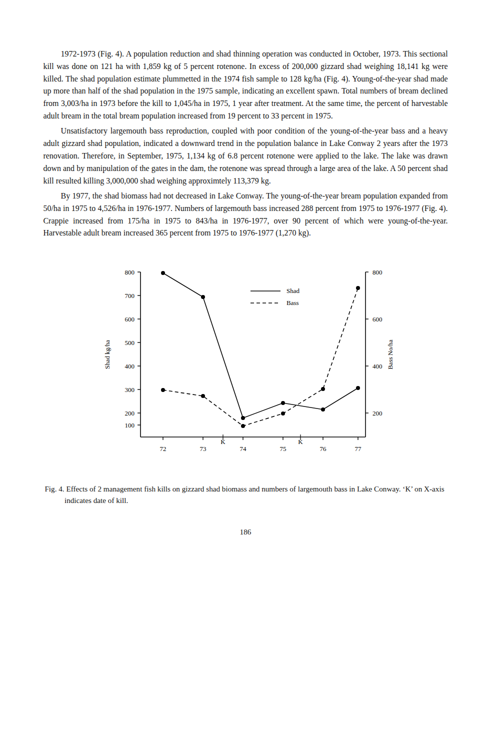1972-1973 (Fig. 4). A population reduction and shad thinning operation was conducted in October, 1973. This sectional kill was done on 121 ha with 1,859 kg of 5 percent rotenone. In excess of 200,000 gizzard shad weighing 18,141 kg were killed. The shad population estimate plummetted in the 1974 fish sample to 128 kg/ha (Fig. 4). Young-of-the-year shad made up more than half of the shad population in the 1975 sample, indicating an excellent spawn. Total numbers of bream declined from 3,003/ha in 1973 before the kill to 1,045/ha in 1975, 1 year after treatment. At the same time, the percent of harvestable adult bream in the total bream population increased from 19 percent to 33 percent in 1975.
Unsatisfactory largemouth bass reproduction, coupled with poor condition of the young-of-the-year bass and a heavy adult gizzard shad population, indicated a downward trend in the population balance in Lake Conway 2 years after the 1973 renovation. Therefore, in September, 1975, 1,134 kg of 6.8 percent rotenone were applied to the lake. The lake was drawn down and by manipulation of the gates in the dam, the rotenone was spread through a large area of the lake. A 50 percent shad kill resulted killing 3,000,000 shad weighing approximtely 113,379 kg.
By 1977, the shad biomass had not decreased in Lake Conway. The young-of-the-year bream population expanded from 50/ha in 1975 to 4,526/ha in 1976-1977. Numbers of largemouth bass increased 288 percent from 1975 to 1976-1977 (Fig. 4). Crappie increased from 175/ha in 1975 to 843/ha in 1976-1977, over 90 percent of which were young-of-the-year. Harvestable adult bream increased 365 percent from 1975 to 1976-1977 (1,270 kg).
800 700 600 500 400 300 200 100 800 600 400 200 Shad kg/ha Bass No/ha 72 73 74 75 76 77 K K Shad Bass
Fig. 4. Effects of 2 management fish kills on gizzard shad biomass and numbers of largemouth bass in Lake Conway. ‘K’ on X-axis indicates date of kill.
186